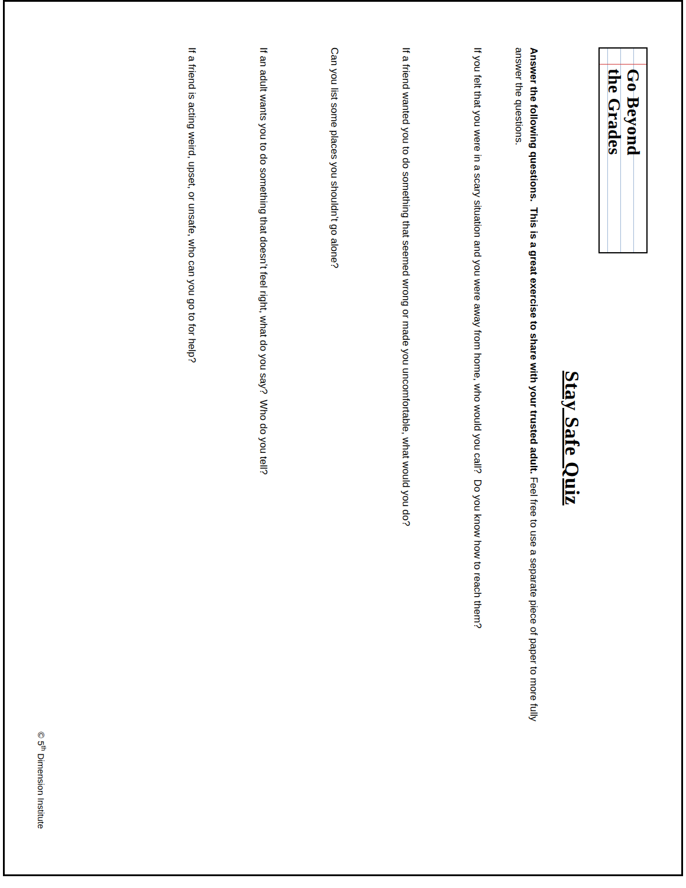Go Beyond
the Grades
Stay Safe Quiz
Answer the following questions. This is a great exercise to share with your trusted adult. Feel free to use a separate piece of paper to more fully answer the questions.
If you felt that you were in a scary situation and you were away from home, who would you call? Do you know how to reach them?
If a friend wanted you to do something that seemed wrong or made you uncomfortable, what would you do?
Can you list some places you shouldn’t go alone?
If an adult wants you to do something that doesn’t feel right, what do you say? Who do you tell?
If a friend is acting weird, upset, or unsafe, who can you go to for help?
© 5th Dimension Institute